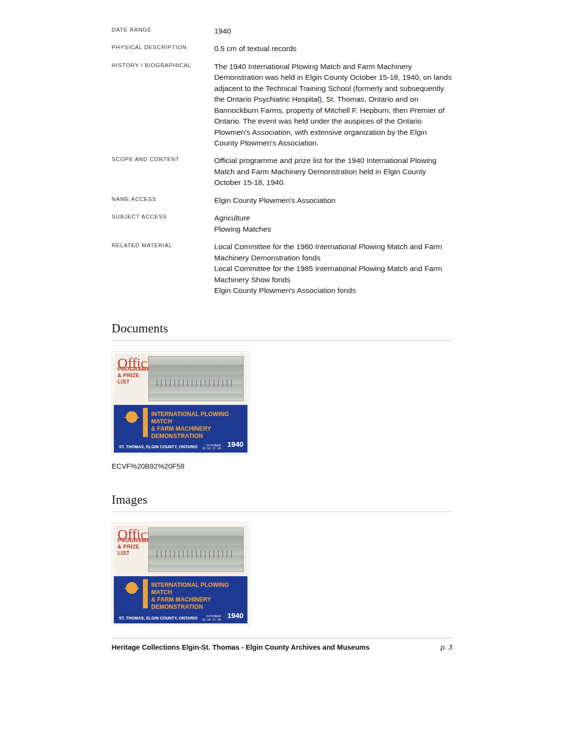| Date Range | 1940 |
| Physical Description | 0.5 cm of textual records |
| History / Biographical | The 1940 International Plowing Match and Farm Machinery Demonstration was held in Elgin County October 15-18, 1940, on lands adjacent to the Technical Training School (formerly and subsequently the Ontario Psychiatric Hospital), St. Thomas, Ontario and on Bannockburn Farms, property of Mitchell F. Hepburn, then Premier of Ontario. The event was held under the auspices of the Ontario Plowmen's Association, with extensive organization by the Elgin County Plowmen's Association. |
| Scope and Content | Official programme and prize list for the 1940 International Plowing Match and Farm Machinery Demonstration held in Elgin County October 15-18, 1940. |
| Name Access | Elgin County Plowmen's Association |
| Subject Access | Agriculture Plowing Matches |
| Related Material | Local Committee for the 1960 International Plowing Match and Farm Machinery Demonstration fonds Local Committee for the 1985 International Plowing Match and Farm Machinery Show fonds Elgin County Plowmen's Association fonds |
Documents
Official
PROGRAMME
& PRIZE LIST
INTERNATIONAL PLOWING MATCH
& FARM MACHINERY DEMONSTRATION
ST. THOMAS, ELGIN COUNTY, ONTARIO OCTOBER
15, 16, 17, 18 1940
ECVF%20B92%20F58
Images
Official
PROGRAMME
& PRIZE LIST
INTERNATIONAL PLOWING MATCH
& FARM MACHINERY DEMONSTRATION
ST. THOMAS, ELGIN COUNTY, ONTARIO OCTOBER
15, 16, 17, 18 1940
Heritage Collections Elgin-St. Thomas - Elgin County Archives and Museums p. 3